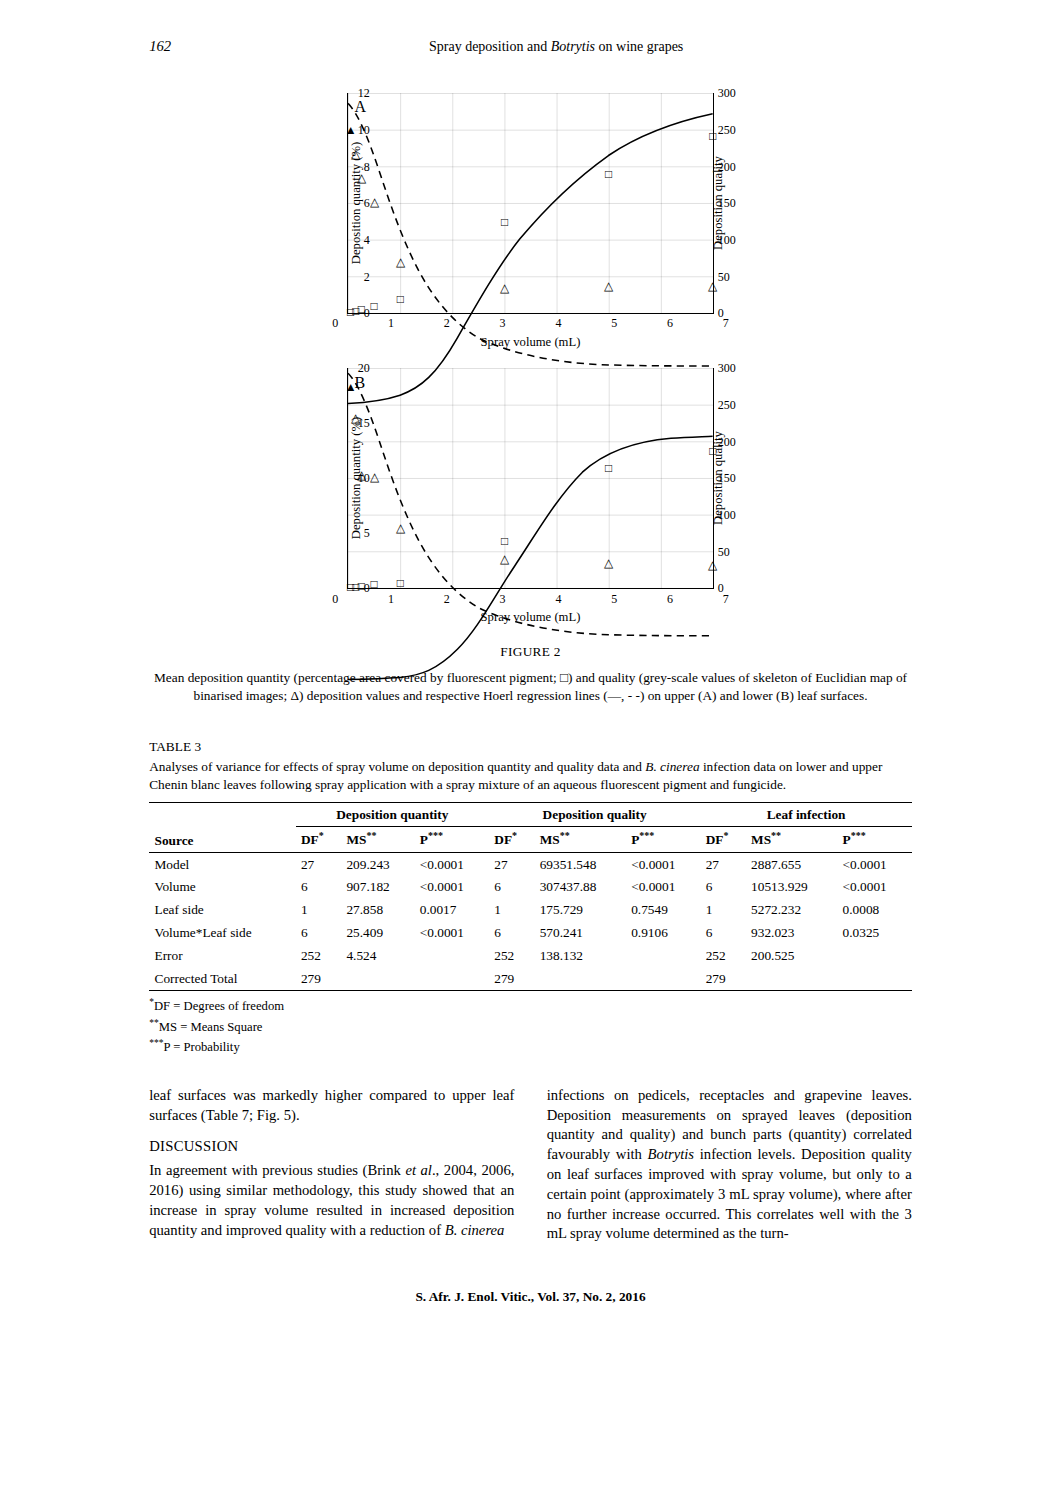162
Spray deposition and Botrytis on wine grapes
A Deposition quantity (%) Deposition quality
12 10 8 6 4 2 0
300 250 200 150 100 50 0
0 1 2 3 4 5 6 7
Spray volume (mL)
B Deposition quantity (%) Deposition quality
20 15 10 5 0
300 250 200 150 100 50 0
0 1 2 3 4 5 6 7
Spray volume (mL)
FIGURE 2
Mean deposition quantity (percentage area covered by fluorescent pigment; □) and quality (grey-scale values of skeleton of Euclidian map of binarised images; Δ) deposition values and respective Hoerl regression lines (—, - -) on upper (A) and lower (B) leaf surfaces.
TABLE 3
Analyses of variance for effects of spray volume on deposition quantity and quality data and B. cinerea infection data on lower and upper Chenin blanc leaves following spray application with a spray mixture of an aqueous fluorescent pigment and fungicide.
| | Deposition quantity | Deposition quality | Leaf infection |
| --- | --- | --- | --- |
| Source | DF * | MS ** | P *** | DF * | MS ** | P *** | DF * | MS ** | P *** |
| Model | 27 | 209.243 | <0.0001 | 27 | 69351.548 | <0.0001 | 27 | 2887.655 | <0.0001 |
| Volume | 6 | 907.182 | <0.0001 | 6 | 307437.88 | <0.0001 | 6 | 10513.929 | <0.0001 |
| Leaf side | 1 | 27.858 | 0.0017 | 1 | 175.729 | 0.7549 | 1 | 5272.232 | 0.0008 |
| Volume*Leaf side | 6 | 25.409 | <0.0001 | 6 | 570.241 | 0.9106 | 6 | 932.023 | 0.0325 |
| Error | 252 | 4.524 | | 252 | 138.132 | | 252 | 200.525 | |
| Corrected Total | 279 | | | 279 | | | 279 | | |
*DF = Degrees of freedom
**MS = Means Square
***P = Probability
leaf surfaces was markedly higher compared to upper leaf surfaces (Table 7; Fig. 5).
DISCUSSION
In agreement with previous studies (Brink et al., 2004, 2006, 2016) using similar methodology, this study showed that an increase in spray volume resulted in increased deposition quantity and improved quality with a reduction of B. cinerea
infections on pedicels, receptacles and grapevine leaves. Deposition measurements on sprayed leaves (deposition quantity and quality) and bunch parts (quantity) correlated favourably with Botrytis infection levels. Deposition quality on leaf surfaces improved with spray volume, but only to a certain point (approximately 3 mL spray volume), where after no further increase occurred. This correlates well with the 3 mL spray volume determined as the turn-
S. Afr. J. Enol. Vitic., Vol. 37, No. 2, 2016